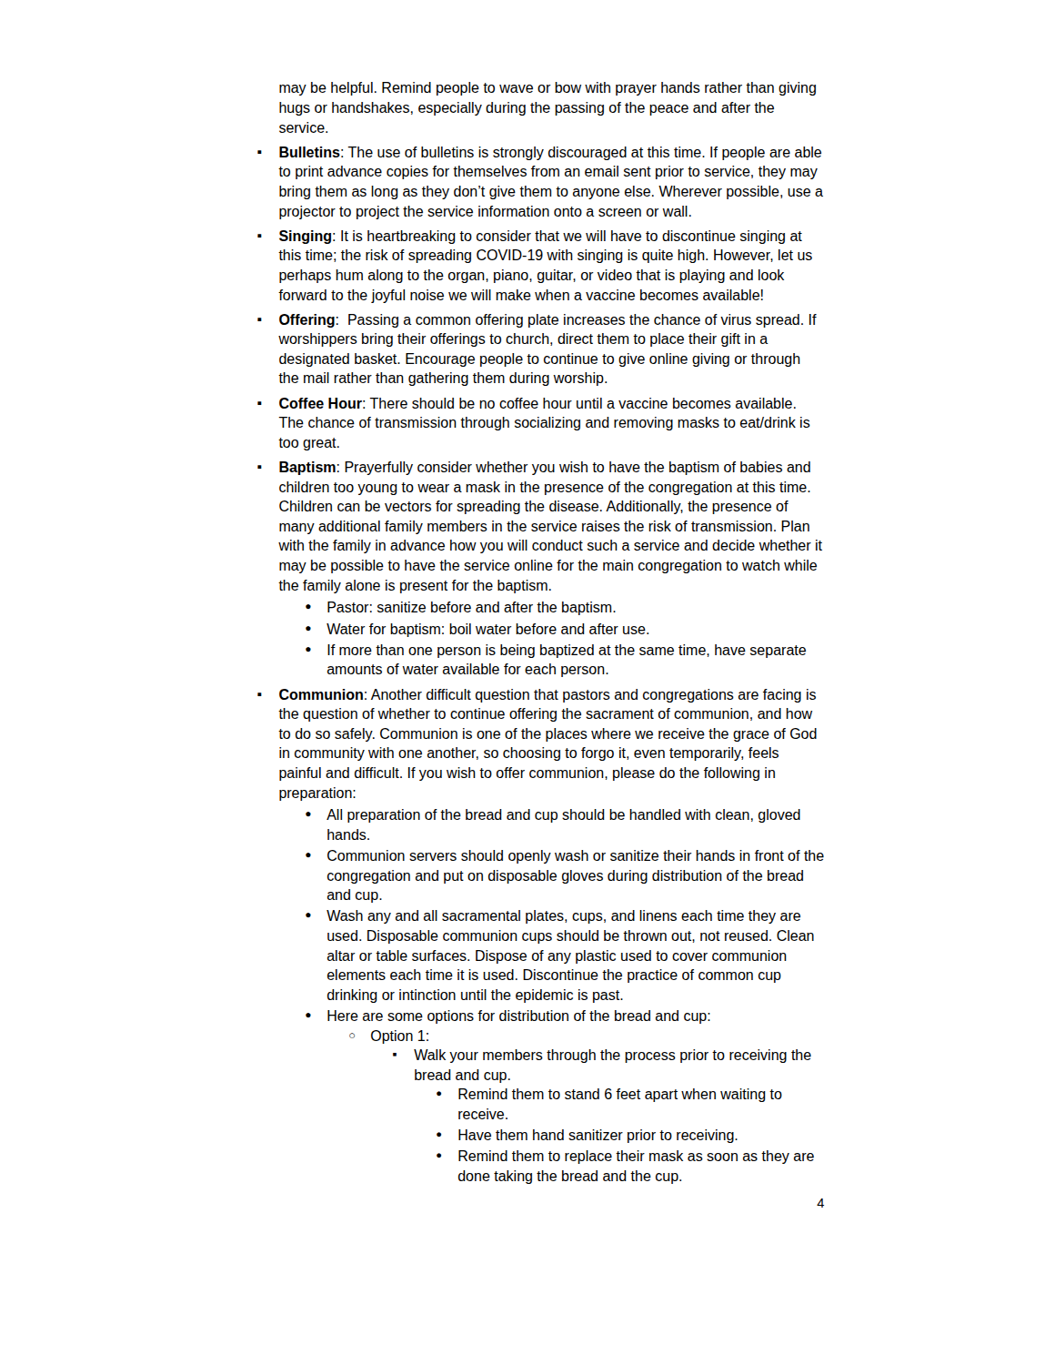may be helpful. Remind people to wave or bow with prayer hands rather than giving hugs or handshakes, especially during the passing of the peace and after the service.
Bulletins: The use of bulletins is strongly discouraged at this time. If people are able to print advance copies for themselves from an email sent prior to service, they may bring them as long as they don’t give them to anyone else. Wherever possible, use a projector to project the service information onto a screen or wall.
Singing: It is heartbreaking to consider that we will have to discontinue singing at this time; the risk of spreading COVID-19 with singing is quite high. However, let us perhaps hum along to the organ, piano, guitar, or video that is playing and look forward to the joyful noise we will make when a vaccine becomes available!
Offering: Passing a common offering plate increases the chance of virus spread. If worshippers bring their offerings to church, direct them to place their gift in a designated basket. Encourage people to continue to give online giving or through the mail rather than gathering them during worship.
Coffee Hour: There should be no coffee hour until a vaccine becomes available. The chance of transmission through socializing and removing masks to eat/drink is too great.
Baptism: Prayerfully consider whether you wish to have the baptism of babies and children too young to wear a mask in the presence of the congregation at this time. Children can be vectors for spreading the disease. Additionally, the presence of many additional family members in the service raises the risk of transmission. Plan with the family in advance how you will conduct such a service and decide whether it may be possible to have the service online for the main congregation to watch while the family alone is present for the baptism.
Pastor: sanitize before and after the baptism.
Water for baptism: boil water before and after use.
If more than one person is being baptized at the same time, have separate amounts of water available for each person.
Communion: Another difficult question that pastors and congregations are facing is the question of whether to continue offering the sacrament of communion, and how to do so safely. Communion is one of the places where we receive the grace of God in community with one another, so choosing to forgo it, even temporarily, feels painful and difficult. If you wish to offer communion, please do the following in preparation:
All preparation of the bread and cup should be handled with clean, gloved hands.
Communion servers should openly wash or sanitize their hands in front of the congregation and put on disposable gloves during distribution of the bread and cup.
Wash any and all sacramental plates, cups, and linens each time they are used. Disposable communion cups should be thrown out, not reused. Clean altar or table surfaces. Dispose of any plastic used to cover communion elements each time it is used. Discontinue the practice of common cup drinking or intinction until the epidemic is past.
Here are some options for distribution of the bread and cup:
Option 1:
Walk your members through the process prior to receiving the bread and cup.
Remind them to stand 6 feet apart when waiting to receive.
Have them hand sanitizer prior to receiving.
Remind them to replace their mask as soon as they are done taking the bread and the cup.
4